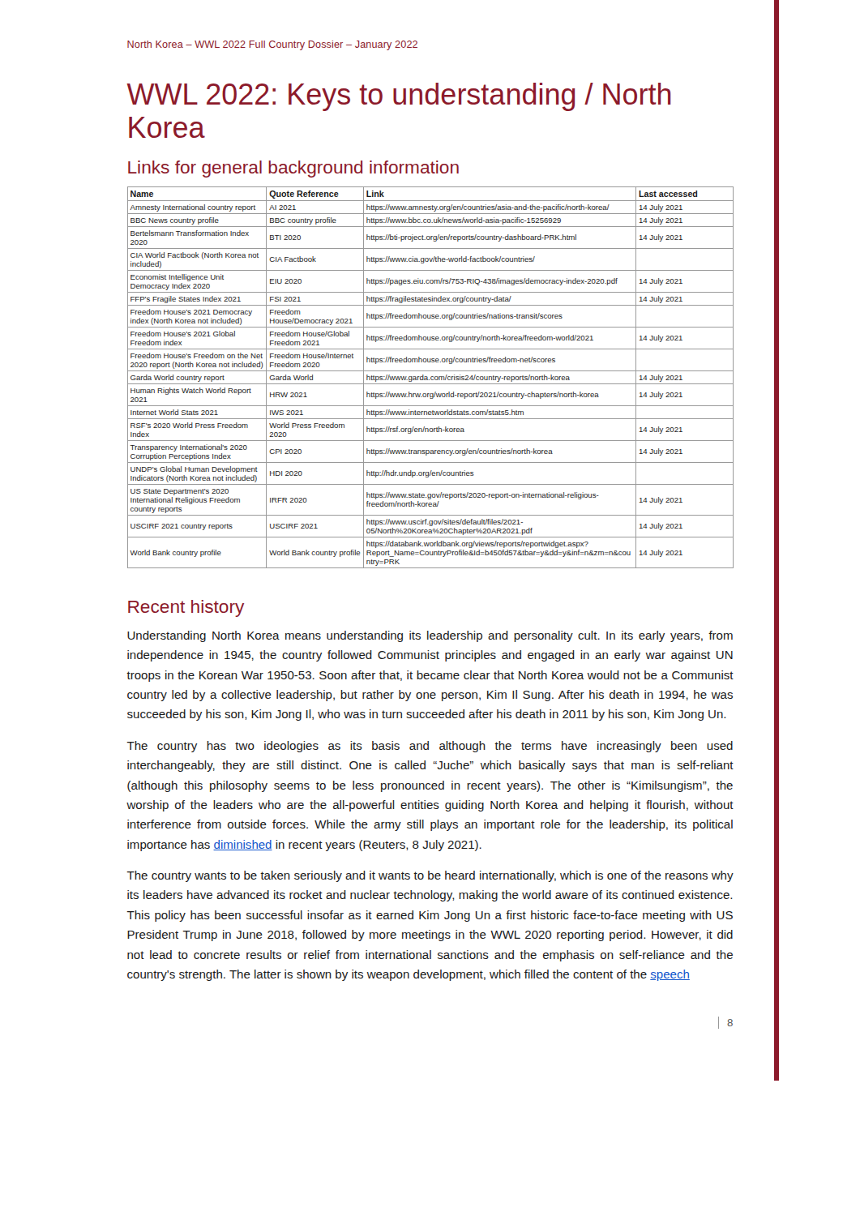North Korea – WWL 2022 Full Country Dossier – January 2022
WWL 2022: Keys to understanding / North Korea
Links for general background information
| Name | Quote Reference | Link | Last accessed |
| --- | --- | --- | --- |
| Amnesty International country report | AI 2021 | https://www.amnesty.org/en/countries/asia-and-the-pacific/north-korea/ | 14 July 2021 |
| BBC News country profile | BBC country profile | https://www.bbc.co.uk/news/world-asia-pacific-15256929 | 14 July 2021 |
| Bertelsmann Transformation Index 2020 | BTI 2020 | https://bti-project.org/en/reports/country-dashboard-PRK.html | 14 July 2021 |
| CIA World Factbook (North Korea not included) | CIA Factbook | https://www.cia.gov/the-world-factbook/countries/ | |
| Economist Intelligence Unit Democracy Index 2020 | EIU 2020 | https://pages.eiu.com/rs/753-RIQ-438/images/democracy-index-2020.pdf | 14 July 2021 |
| FFP's Fragile States Index 2021 | FSI 2021 | https://fragilestatesindex.org/country-data/ | 14 July 2021 |
| Freedom House's 2021 Democracy index (North Korea not included) | Freedom House/Democracy 2021 | https://freedomhouse.org/countries/nations-transit/scores | |
| Freedom House's 2021 Global Freedom index | Freedom House/Global Freedom 2021 | https://freedomhouse.org/country/north-korea/freedom-world/2021 | 14 July 2021 |
| Freedom House's Freedom on the Net 2020 report (North Korea not included) | Freedom House/Internet Freedom 2020 | https://freedomhouse.org/countries/freedom-net/scores | |
| Garda World country report | Garda World | https://www.garda.com/crisis24/country-reports/north-korea | 14 July 2021 |
| Human Rights Watch World Report 2021 | HRW 2021 | https://www.hrw.org/world-report/2021/country-chapters/north-korea | 14 July 2021 |
| Internet World Stats 2021 | IWS 2021 | https://www.internetworldstats.com/stats5.htm | |
| RSF's 2020 World Press Freedom Index | World Press Freedom 2020 | https://rsf.org/en/north-korea | 14 July 2021 |
| Transparency International's 2020 Corruption Perceptions Index | CPI 2020 | https://www.transparency.org/en/countries/north-korea | 14 July 2021 |
| UNDP's Global Human Development Indicators (North Korea not included) | HDI 2020 | http://hdr.undp.org/en/countries | |
| US State Department's 2020 International Religious Freedom country reports | IRFR 2020 | https://www.state.gov/reports/2020-report-on-international-religious-freedom/north-korea/ | 14 July 2021 |
| USCIRF 2021 country reports | USCIRF 2021 | https://www.uscirf.gov/sites/default/files/2021-05/North%20Korea%20Chapter%20AR2021.pdf | 14 July 2021 |
| World Bank country profile | World Bank country profile | https://databank.worldbank.org/views/reports/reportwidget.aspx?Report_Name=CountryProfile&Id=b450fd57&tbar=y&dd=y&inf=n&zm=n&country=PRK | 14 July 2021 |
Recent history
Understanding North Korea means understanding its leadership and personality cult. In its early years, from independence in 1945, the country followed Communist principles and engaged in an early war against UN troops in the Korean War 1950-53. Soon after that, it became clear that North Korea would not be a Communist country led by a collective leadership, but rather by one person, Kim Il Sung. After his death in 1994, he was succeeded by his son, Kim Jong Il, who was in turn succeeded after his death in 2011 by his son, Kim Jong Un.
The country has two ideologies as its basis and although the terms have increasingly been used interchangeably, they are still distinct. One is called “Juche” which basically says that man is self-reliant (although this philosophy seems to be less pronounced in recent years). The other is “Kimilsungism”, the worship of the leaders who are the all-powerful entities guiding North Korea and helping it flourish, without interference from outside forces. While the army still plays an important role for the leadership, its political importance has diminished in recent years (Reuters, 8 July 2021).
The country wants to be taken seriously and it wants to be heard internationally, which is one of the reasons why its leaders have advanced its rocket and nuclear technology, making the world aware of its continued existence. This policy has been successful insofar as it earned Kim Jong Un a first historic face-to-face meeting with US President Trump in June 2018, followed by more meetings in the WWL 2020 reporting period. However, it did not lead to concrete results or relief from international sanctions and the emphasis on self-reliance and the country's strength. The latter is shown by its weapon development, which filled the content of the speech
8